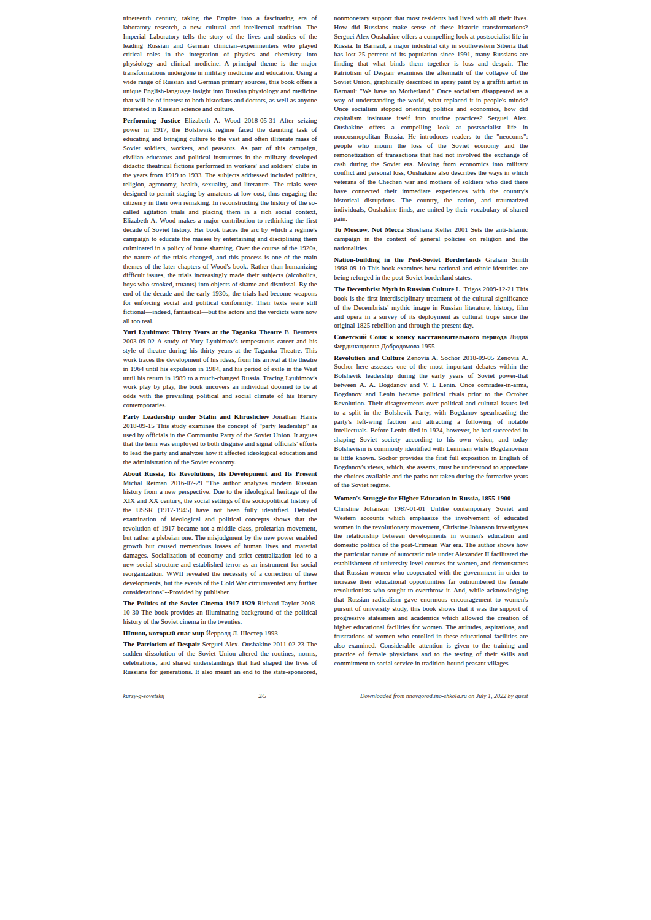nineteenth century, taking the Empire into a fascinating era of laboratory research, a new cultural and intellectual tradition. The Imperial Laboratory tells the story of the lives and studies of the leading Russian and German clinician–experimenters who played critical roles in the integration of physics and chemistry into physiology and clinical medicine. A principal theme is the major transformations undergone in military medicine and education. Using a wide range of Russian and German primary sources, this book offers a unique English-language insight into Russian physiology and medicine that will be of interest to both historians and doctors, as well as anyone interested in Russian science and culture.
Performing Justice Elizabeth A. Wood 2018-05-31 After seizing power in 1917, the Bolshevik regime faced the daunting task of educating and bringing culture to the vast and often illiterate mass of Soviet soldiers, workers, and peasants. As part of this campaign, civilian educators and political instructors in the military developed didactic theatrical fictions performed in workers' and soldiers' clubs in the years from 1919 to 1933. The subjects addressed included politics, religion, agronomy, health, sexuality, and literature. The trials were designed to permit staging by amateurs at low cost, thus engaging the citizenry in their own remaking. In reconstructing the history of the so-called agitation trials and placing them in a rich social context, Elizabeth A. Wood makes a major contribution to rethinking the first decade of Soviet history. Her book traces the arc by which a regime's campaign to educate the masses by entertaining and disciplining them culminated in a policy of brute shaming. Over the course of the 1920s, the nature of the trials changed, and this process is one of the main themes of the later chapters of Wood's book. Rather than humanizing difficult issues, the trials increasingly made their subjects (alcoholics, boys who smoked, truants) into objects of shame and dismissal. By the end of the decade and the early 1930s, the trials had become weapons for enforcing social and political conformity. Their texts were still fictional—indeed, fantastical—but the actors and the verdicts were now all too real.
Yuri Lyubimov: Thirty Years at the Taganka Theatre B. Beumers 2003-09-02 A study of Yury Lyubimov's tempestuous career and his style of theatre during his thirty years at the Taganka Theatre. This work traces the development of his ideas, from his arrival at the theatre in 1964 until his expulsion in 1984, and his period of exile in the West until his return in 1989 to a much-changed Russia. Tracing Lyubimov's work play by play, the book uncovers an individual doomed to be at odds with the prevailing political and social climate of his literary contemporaries.
Party Leadership under Stalin and Khrushchev Jonathan Harris 2018-09-15 This study examines the concept of "party leadership" as used by officials in the Communist Party of the Soviet Union. It argues that the term was employed to both disguise and signal officials' efforts to lead the party and analyzes how it affected ideological education and the administration of the Soviet economy.
About Russia, Its Revolutions, Its Development and Its Present Michal Reiman 2016-07-29 "The author analyzes modern Russian history from a new perspective. Due to the ideological heritage of the XIX and XX century, the social settings of the sociopolitical history of the USSR (1917-1945) have not been fully identified. Detailed examination of ideological and political concepts shows that the revolution of 1917 became not a middle class, proletarian movement, but rather a plebeian one. The misjudgment by the new power enabled growth but caused tremendous losses of human lives and material damages. Socialization of economy and strict centralization led to a new social structure and established terror as an instrument for social reorganization. WWII revealed the necessity of a correction of these developments, but the events of the Cold War circumvented any further considerations"--Provided by publisher.
The Politics of the Soviet Cinema 1917-1929 Richard Taylor 2008-10-30 The book provides an illuminating background of the political history of the Soviet cinema in the twenties.
Шпион, который спас мир Йерролд Л. Шестер 1993
The Patriotism of Despair Serguei Alex. Oushakine 2011-02-23 The sudden dissolution of the Soviet Union altered the routines, norms, celebrations, and shared understandings that had shaped the lives of Russians for generations. It also meant an end to the state-sponsored, nonmonetary support that most residents had lived with all their lives. How did Russians make sense of these historic transformations? Serguei Alex Oushakine offers a compelling look at postsocialist life in Russia. In Barnaul, a major industrial city in southwestern Siberia that has lost 25 percent of its population since 1991, many Russians are finding that what binds them together is loss and despair. The Patriotism of Despair examines the aftermath of the collapse of the Soviet Union, graphically described in spray paint by a graffiti artist in Barnaul: "We have no Motherland." Once socialism disappeared as a way of understanding the world, what replaced it in people's minds? Once socialism stopped orienting politics and economics, how did capitalism insinuate itself into routine practices? Serguei Alex. Oushakine offers a compelling look at postsocialist life in noncosmopolitan Russia. He introduces readers to the "neocoms": people who mourn the loss of the Soviet economy and the remonetization of transactions that had not involved the exchange of cash during the Soviet era. Moving from economics into military conflict and personal loss, Oushakine also describes the ways in which veterans of the Chechen war and mothers of soldiers who died there have connected their immediate experiences with the country's historical disruptions. The country, the nation, and traumatized individuals, Oushakine finds, are united by their vocabulary of shared pain.
To Moscow, Not Mecca Shoshana Keller 2001 Sets the anti-Islamic campaign in the context of general policies on religion and the nationalities.
Nation-building in the Post-Soviet Borderlands Graham Smith 1998-09-10 This book examines how national and ethnic identities are being reforged in the post-Soviet borderland states.
The Decembrist Myth in Russian Culture L. Trigos 2009-12-21 This book is the first interdisciplinary treatment of the cultural significance of the Decembrists' mythic image in Russian literature, history, film and opera in a survey of its deployment as cultural trope since the original 1825 rebellion and through the present day.
Советский Соûж к конку восстановительного периода Лидиâ Фердинандовна Добродомова 1955
Revolution and Culture Zenovia A. Sochor 2018-09-05 Zenovia A. Sochor here assesses one of the most important debates within the Bolshevik leadership during the early years of Soviet power-that between A. A. Bogdanov and V. I. Lenin. Once comrades-in-arms, Bogdanov and Lenin became political rivals prior to the October Revolution. Their disagreements over political and cultural issues led to a split in the Bolshevik Party, with Bogdanov spearheading the party's left-wing faction and attracting a following of notable intellectuals. Before Lenin died in 1924, however, he had succeeded in shaping Soviet society according to his own vision, and today Bolshevism is commonly identified with Leninism while Bogdanovism is little known. Sochor provides the first full exposition in English of Bogdanov's views, which, she asserts, must be understood to appreciate the choices available and the paths not taken during the formative years of the Soviet regime.
Women's Struggle for Higher Education in Russia, 1855-1900
Christine Johanson 1987-01-01 Unlike contemporary Soviet and Western accounts which emphasize the involvement of educated women in the revolutionary movement, Christine Johanson investigates the relationship between developments in women's education and domestic politics of the post-Crimean War era. The author shows how the particular nature of autocratic rule under Alexander II facilitated the establishment of university-level courses for women, and demonstrates that Russian women who cooperated with the government in order to increase their educational opportunities far outnumbered the female revolutionists who sought to overthrow it. And, while acknowledging that Russian radicalism gave enormous encouragement to women's pursuit of university study, this book shows that it was the support of progressive statesmen and academics which allowed the creation of higher educational facilities for women. The attitudes, aspirations, and frustrations of women who enrolled in these educational facilities are also examined. Considerable attention is given to the training and practice of female physicians and to the testing of their skills and commitment to social service in tradition-bound peasant villages
kursy-g-sovetskij
2/5
Downloaded from nnovgorod.ino-shkola.ru on July 1, 2022 by guest